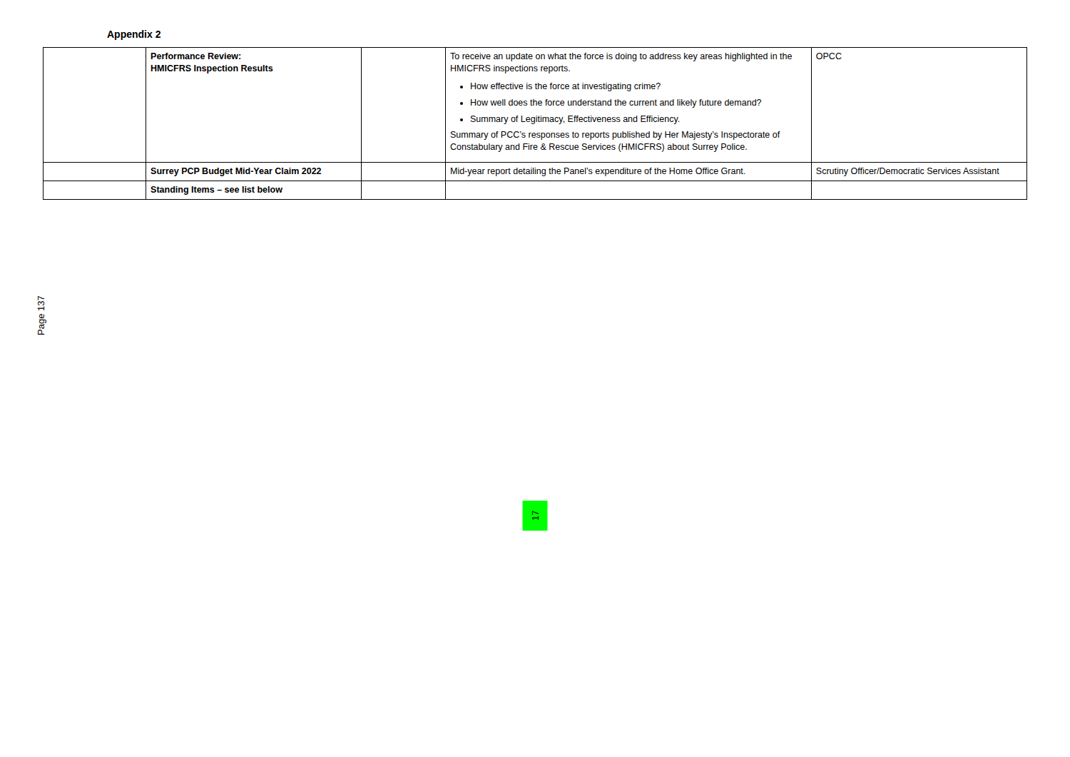Appendix 2
Page 137
| | Performance Review: HMICFRS Inspection Results | | To receive an update on what the force is doing to address key areas highlighted in the HMICFRS inspections reports. How effective is the force at investigating crime? How well does the force understand the current and likely future demand? Summary of Legitimacy, Effectiveness and Efficiency. Summary of PCC’s responses to reports published by Her Majesty’s Inspectorate of Constabulary and Fire & Rescue Services (HMICFRS) about Surrey Police. | OPCC |
| | Surrey PCP Budget Mid-Year Claim 2022 | | Mid-year report detailing the Panel’s expenditure of the Home Office Grant. | Scrutiny Officer/Democratic Services Assistant |
| | Standing Items – see list below | | | |
17